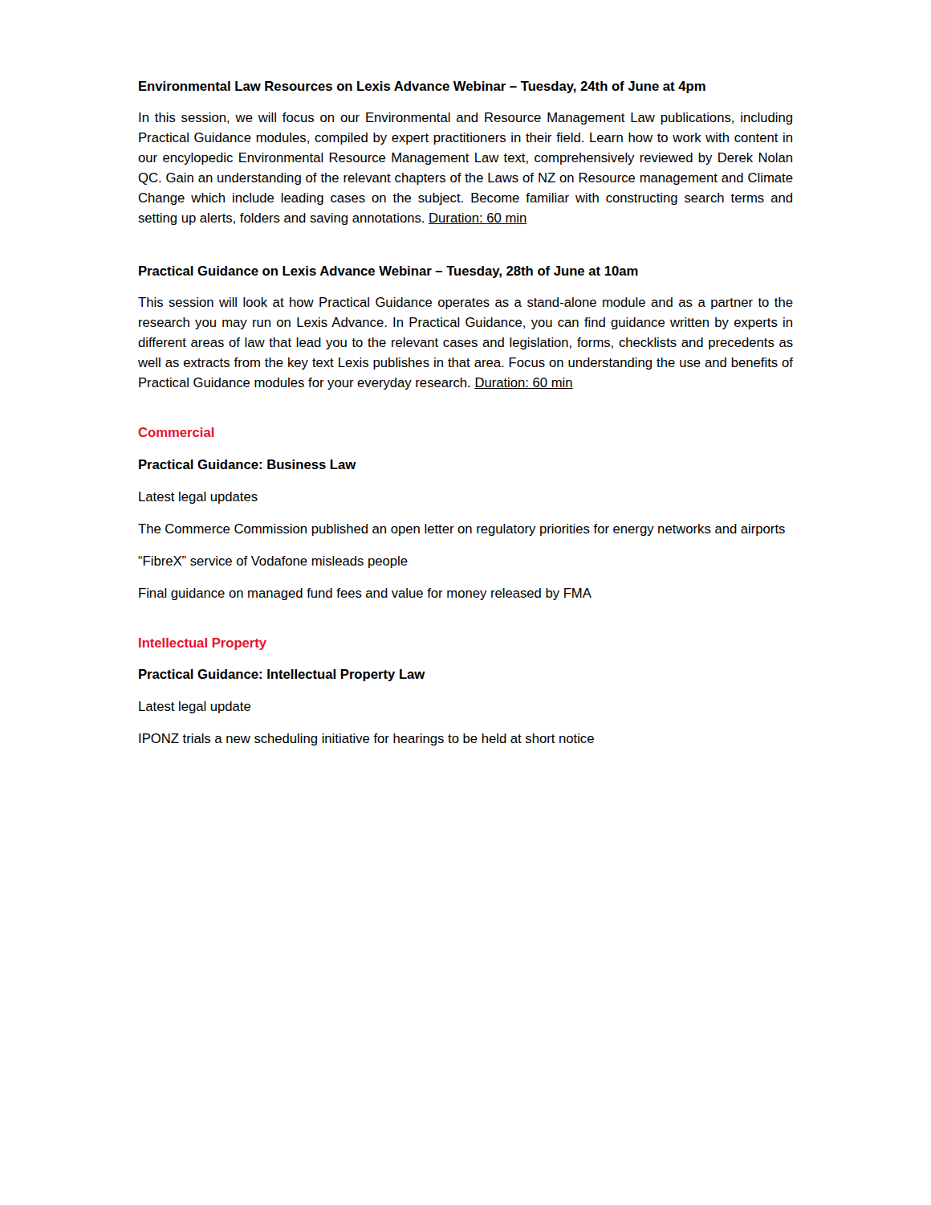Environmental Law Resources on Lexis Advance Webinar – Tuesday, 24th of June at 4pm
In this session, we will focus on our Environmental and Resource Management Law publications, including Practical Guidance modules, compiled by expert practitioners in their field. Learn how to work with content in our encylopedic Environmental Resource Management Law text, comprehensively reviewed by Derek Nolan QC. Gain an understanding of the relevant chapters of the Laws of NZ on Resource management and Climate Change which include leading cases on the subject. Become familiar with constructing search terms and setting up alerts, folders and saving annotations. Duration: 60 min
Practical Guidance on Lexis Advance Webinar – Tuesday, 28th of June at 10am
This session will look at how Practical Guidance operates as a stand-alone module and as a partner to the research you may run on Lexis Advance. In Practical Guidance, you can find guidance written by experts in different areas of law that lead you to the relevant cases and legislation, forms, checklists and precedents as well as extracts from the key text Lexis publishes in that area. Focus on understanding the use and benefits of Practical Guidance modules for your everyday research. Duration: 60 min
Commercial
Practical Guidance: Business Law
Latest legal updates
The Commerce Commission published an open letter on regulatory priorities for energy networks and airports
“FibreX” service of Vodafone misleads people
Final guidance on managed fund fees and value for money released by FMA
Intellectual Property
Practical Guidance: Intellectual Property Law
Latest legal update
IPONZ trials a new scheduling initiative for hearings to be held at short notice